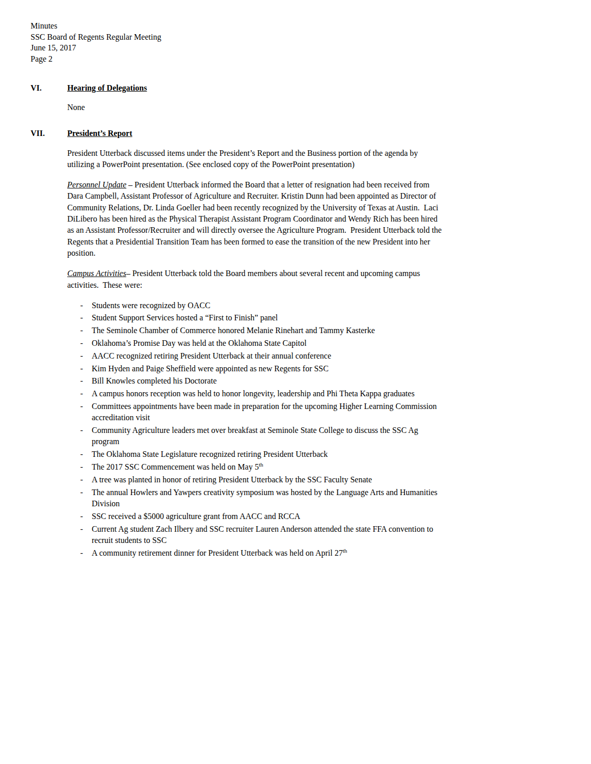Minutes
SSC Board of Regents Regular Meeting
June 15, 2017
Page 2
VI. Hearing of Delegations
None
VII. President’s Report
President Utterback discussed items under the President’s Report and the Business portion of the agenda by utilizing a PowerPoint presentation. (See enclosed copy of the PowerPoint presentation)
Personnel Update – President Utterback informed the Board that a letter of resignation had been received from Dara Campbell, Assistant Professor of Agriculture and Recruiter. Kristin Dunn had been appointed as Director of Community Relations, Dr. Linda Goeller had been recently recognized by the University of Texas at Austin. Laci DiLibero has been hired as the Physical Therapist Assistant Program Coordinator and Wendy Rich has been hired as an Assistant Professor/Recruiter and will directly oversee the Agriculture Program. President Utterback told the Regents that a Presidential Transition Team has been formed to ease the transition of the new President into her position.
Campus Activities– President Utterback told the Board members about several recent and upcoming campus activities. These were:
Students were recognized by OACC
Student Support Services hosted a “First to Finish” panel
The Seminole Chamber of Commerce honored Melanie Rinehart and Tammy Kasterke
Oklahoma’s Promise Day was held at the Oklahoma State Capitol
AACC recognized retiring President Utterback at their annual conference
Kim Hyden and Paige Sheffield were appointed as new Regents for SSC
Bill Knowles completed his Doctorate
A campus honors reception was held to honor longevity, leadership and Phi Theta Kappa graduates
Committees appointments have been made in preparation for the upcoming Higher Learning Commission accreditation visit
Community Agriculture leaders met over breakfast at Seminole State College to discuss the SSC Ag program
The Oklahoma State Legislature recognized retiring President Utterback
The 2017 SSC Commencement was held on May 5th
A tree was planted in honor of retiring President Utterback by the SSC Faculty Senate
The annual Howlers and Yawpers creativity symposium was hosted by the Language Arts and Humanities Division
SSC received a $5000 agriculture grant from AACC and RCCA
Current Ag student Zach Ilbery and SSC recruiter Lauren Anderson attended the state FFA convention to recruit students to SSC
A community retirement dinner for President Utterback was held on April 27th